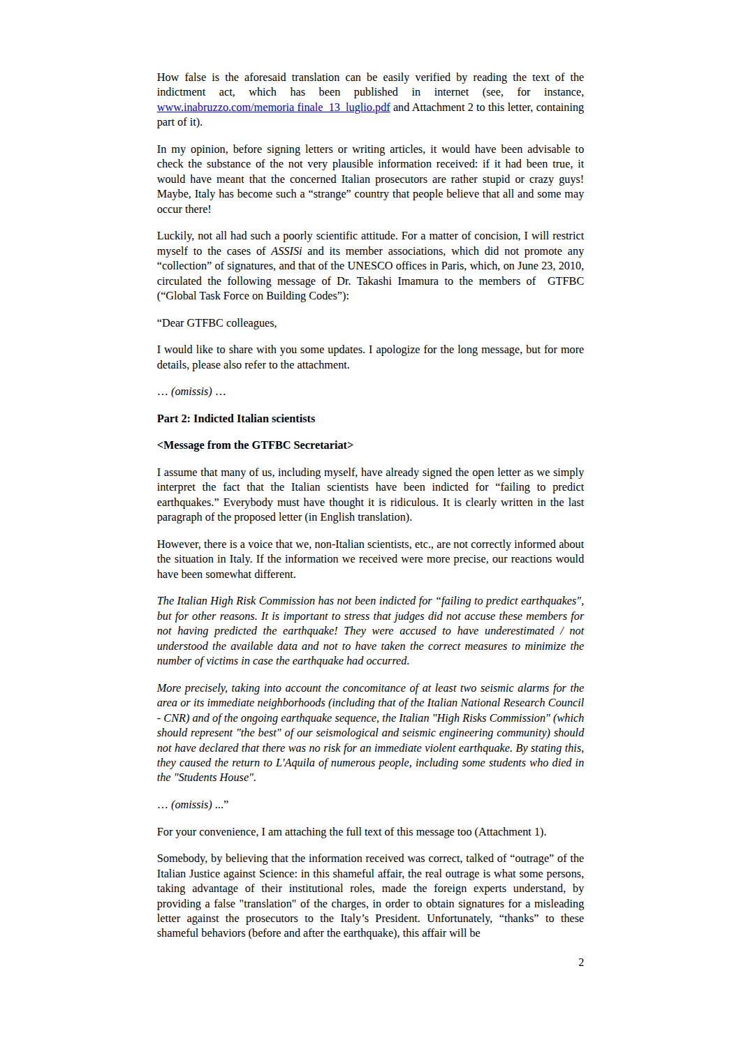How false is the aforesaid translation can be easily verified by reading the text of the indictment act, which has been published in internet (see, for instance, www.inabruzzo.com/memoria finale_13_luglio.pdf and Attachment 2 to this letter, containing part of it).
In my opinion, before signing letters or writing articles, it would have been advisable to check the substance of the not very plausible information received: if it had been true, it would have meant that the concerned Italian prosecutors are rather stupid or crazy guys! Maybe, Italy has become such a “strange” country that people believe that all and some may occur there!
Luckily, not all had such a poorly scientific attitude. For a matter of concision, I will restrict myself to the cases of ASSISi and its member associations, which did not promote any “collection” of signatures, and that of the UNESCO offices in Paris, which, on June 23, 2010, circulated the following message of Dr. Takashi Imamura to the members of GTFBC (“Global Task Force on Building Codes”):
“Dear GTFBC colleagues,
I would like to share with you some updates. I apologize for the long message, but for more details, please also refer to the attachment.
… (omissis) …
Part 2: Indicted Italian scientists
<Message from the GTFBC Secretariat>
I assume that many of us, including myself, have already signed the open letter as we simply interpret the fact that the Italian scientists have been indicted for “failing to predict earthquakes.” Everybody must have thought it is ridiculous. It is clearly written in the last paragraph of the proposed letter (in English translation).
However, there is a voice that we, non-Italian scientists, etc., are not correctly informed about the situation in Italy. If the information we received were more precise, our reactions would have been somewhat different.
The Italian High Risk Commission has not been indicted for “failing to predict earthquakes", but for other reasons. It is important to stress that judges did not accuse these members for not having predicted the earthquake! They were accused to have underestimated / not understood the available data and not to have taken the correct measures to minimize the number of victims in case the earthquake had occurred.
More precisely, taking into account the concomitance of at least two seismic alarms for the area or its immediate neighborhoods (including that of the Italian National Research Council - CNR) and of the ongoing earthquake sequence, the Italian "High Risks Commission" (which should represent "the best" of our seismological and seismic engineering community) should not have declared that there was no risk for an immediate violent earthquake. By stating this, they caused the return to L'Aquila of numerous people, including some students who died in the "Students House".
… (omissis) ...”
For your convenience, I am attaching the full text of this message too (Attachment 1).
Somebody, by believing that the information received was correct, talked of “outrage” of the Italian Justice against Science: in this shameful affair, the real outrage is what some persons, taking advantage of their institutional roles, made the foreign experts understand, by providing a false "translation" of the charges, in order to obtain signatures for a misleading letter against the prosecutors to the Italy’s President. Unfortunately, “thanks” to these shameful behaviors (before and after the earthquake), this affair will be
2